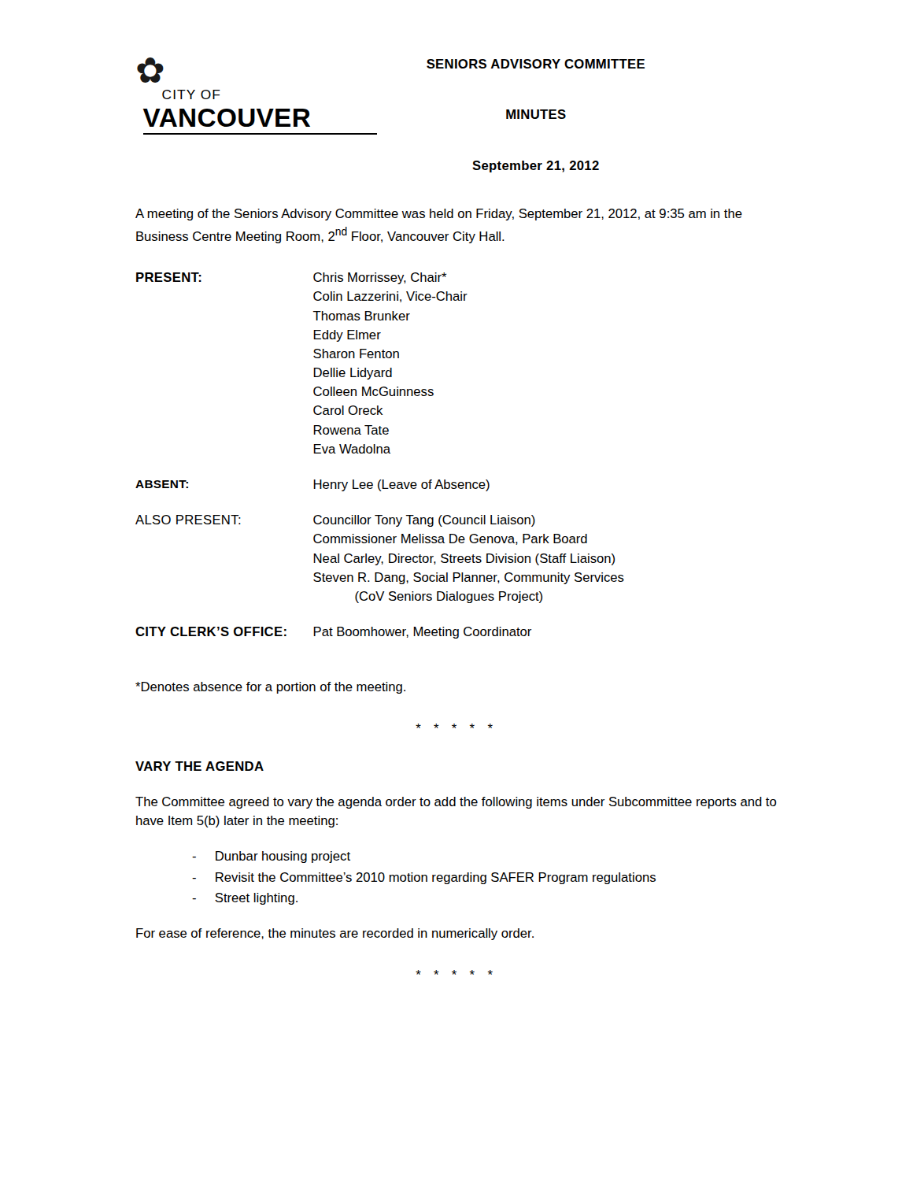✿
CITY OF
VANCOUVER
SENIORS ADVISORY COMMITTEE
MINUTES
September 21, 2012
A meeting of the Seniors Advisory Committee was held on Friday, September 21, 2012, at 9:35 am in the Business Centre Meeting Room, 2nd Floor, Vancouver City Hall.
| PRESENT: | Chris Morrissey, Chair* Colin Lazzerini, Vice-Chair Thomas Brunker Eddy Elmer Sharon Fenton Dellie Lidyard Colleen McGuinness Carol Oreck Rowena Tate Eva Wadolna |
| ABSENT: | Henry Lee (Leave of Absence) |
| ALSO PRESENT: | Councillor Tony Tang (Council Liaison) Commissioner Melissa De Genova, Park Board Neal Carley, Director, Streets Division (Staff Liaison) Steven R. Dang, Social Planner, Community Services (CoV Seniors Dialogues Project) |
| CITY CLERK’S OFFICE: | Pat Boomhower, Meeting Coordinator |
*Denotes absence for a portion of the meeting.
* * * * *
VARY THE AGENDA
The Committee agreed to vary the agenda order to add the following items under Subcommittee reports and to have Item 5(b) later in the meeting:
Dunbar housing project
Revisit the Committee’s 2010 motion regarding SAFER Program regulations
Street lighting.
For ease of reference, the minutes are recorded in numerically order.
* * * * *